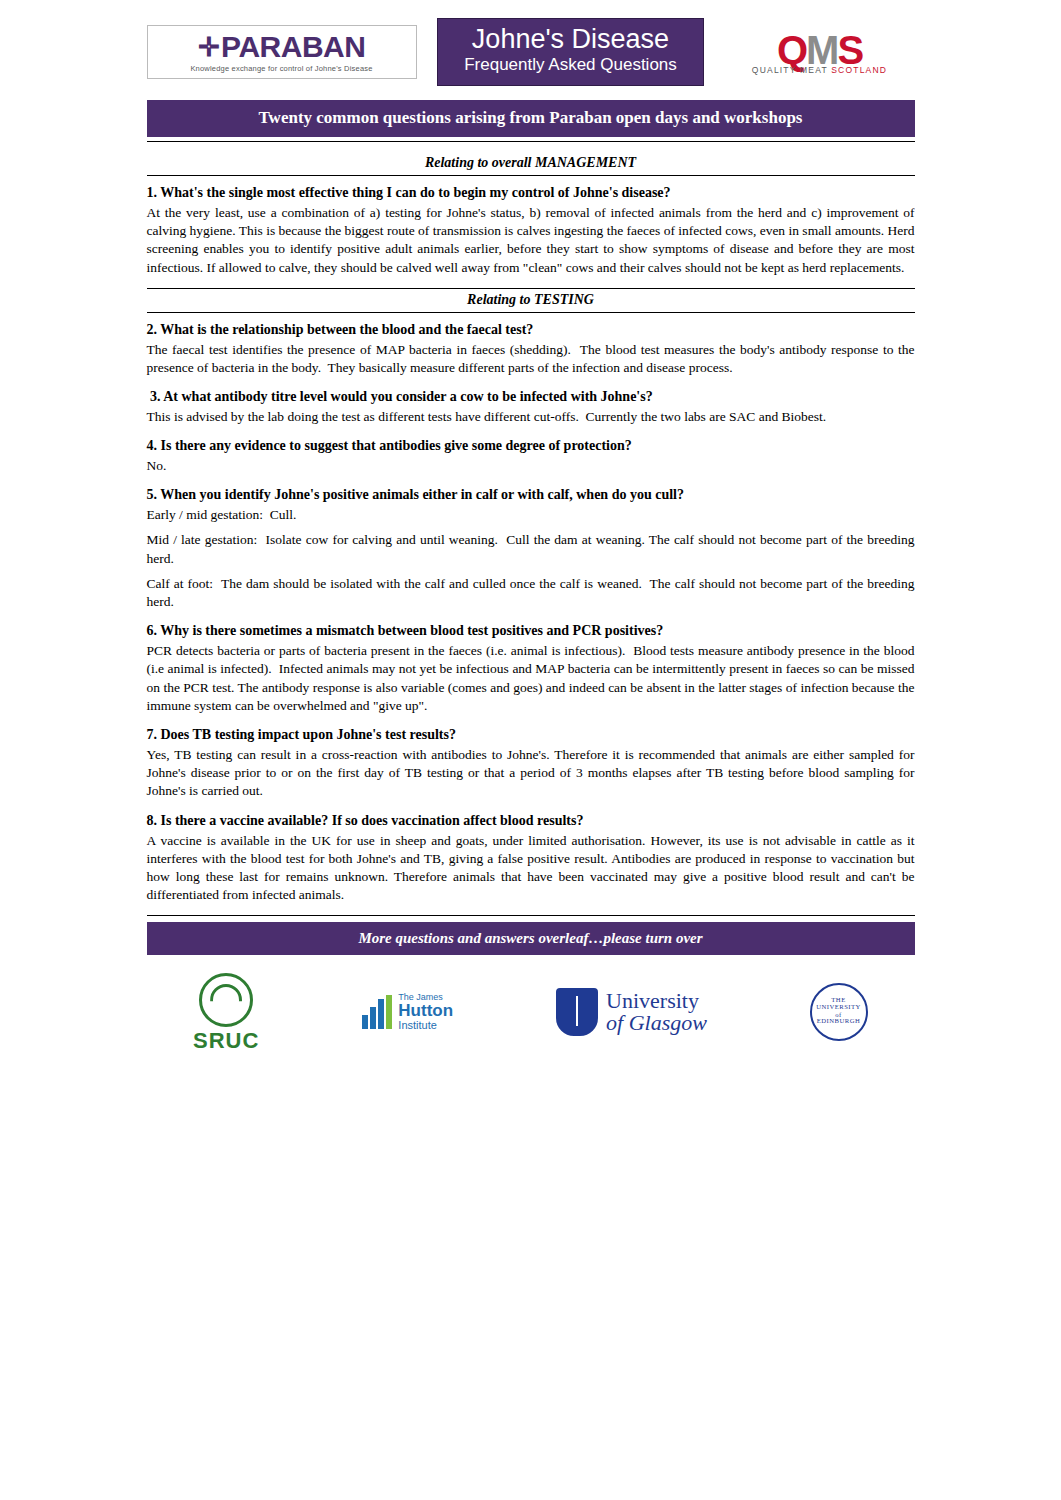✛PARABAN
Knowledge exchange for control of Johne's Disease
Johne's Disease
Frequently Asked Questions
QMS
QUALITY MEAT SCOTLAND
Twenty common questions arising from Paraban open days and workshops
Relating to overall MANAGEMENT
1. What's the single most effective thing I can do to begin my control of Johne's disease?
At the very least, use a combination of a) testing for Johne's status, b) removal of infected animals from the herd and c) improvement of calving hygiene. This is because the biggest route of transmission is calves ingesting the faeces of infected cows, even in small amounts. Herd screening enables you to identify positive adult animals earlier, before they start to show symptoms of disease and before they are most infectious. If allowed to calve, they should be calved well away from "clean" cows and their calves should not be kept as herd replacements.
Relating to TESTING
2. What is the relationship between the blood and the faecal test?
The faecal test identifies the presence of MAP bacteria in faeces (shedding). The blood test measures the body's antibody response to the presence of bacteria in the body. They basically measure different parts of the infection and disease process.
3. At what antibody titre level would you consider a cow to be infected with Johne's?
This is advised by the lab doing the test as different tests have different cut-offs. Currently the two labs are SAC and Biobest.
4. Is there any evidence to suggest that antibodies give some degree of protection?
No.
5. When you identify Johne's positive animals either in calf or with calf, when do you cull?
Early / mid gestation: Cull.
Mid / late gestation: Isolate cow for calving and until weaning. Cull the dam at weaning. The calf should not become part of the breeding herd.
Calf at foot: The dam should be isolated with the calf and culled once the calf is weaned. The calf should not become part of the breeding herd.
6. Why is there sometimes a mismatch between blood test positives and PCR positives?
PCR detects bacteria or parts of bacteria present in the faeces (i.e. animal is infectious). Blood tests measure antibody presence in the blood (i.e animal is infected). Infected animals may not yet be infectious and MAP bacteria can be intermittently present in faeces so can be missed on the PCR test. The antibody response is also variable (comes and goes) and indeed can be absent in the latter stages of infection because the immune system can be overwhelmed and "give up".
7. Does TB testing impact upon Johne's test results?
Yes, TB testing can result in a cross-reaction with antibodies to Johne's. Therefore it is recommended that animals are either sampled for Johne's disease prior to or on the first day of TB testing or that a period of 3 months elapses after TB testing before blood sampling for Johne's is carried out.
8. Is there a vaccine available? If so does vaccination affect blood results?
A vaccine is available in the UK for use in sheep and goats, under limited authorisation. However, its use is not advisable in cattle as it interferes with the blood test for both Johne's and TB, giving a false positive result. Antibodies are produced in response to vaccination but how long these last for remains unknown. Therefore animals that have been vaccinated may give a positive blood result and can't be differentiated from infected animals.
More questions and answers overleaf…please turn over
SRUC
The James
Hutton
Institute
University
of Glasgow
THE
UNIVERSITY
of
EDINBURGH